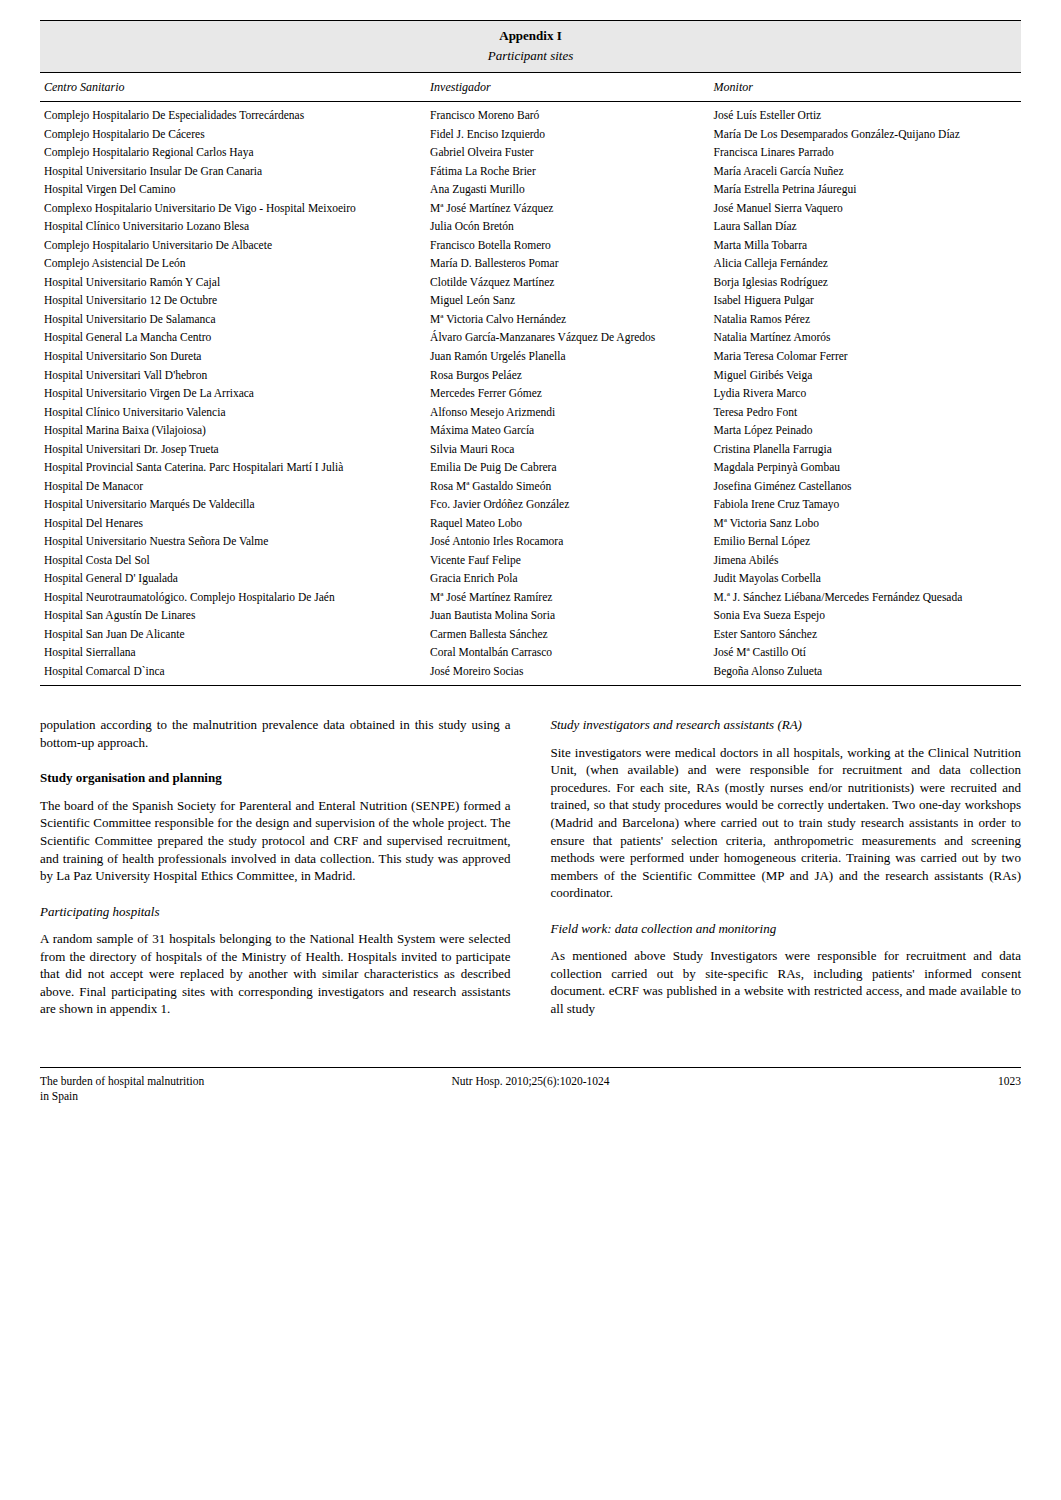Appendix I
Participant sites
| Centro Sanitario | Investigador | Monitor |
| --- | --- | --- |
| Complejo Hospitalario De Especialidades Torrecárdenas | Francisco Moreno Baró | José Luís Esteller Ortiz |
| Complejo Hospitalario De Cáceres | Fidel J. Enciso Izquierdo | María De Los Desemparados González-Quijano Díaz |
| Complejo Hospitalario Regional Carlos Haya | Gabriel Olveira Fuster | Francisca Linares Parrado |
| Hospital Universitario Insular De Gran Canaria | Fátima La Roche Brier | María Araceli García Nuñez |
| Hospital Virgen Del Camino | Ana Zugasti Murillo | María Estrella Petrina Jáuregui |
| Complexo Hospitalario Universitario De Vigo - Hospital Meixoeiro | Mª José Martínez Vázquez | José Manuel Sierra Vaquero |
| Hospital Clínico Universitario Lozano Blesa | Julia Ocón Bretón | Laura Sallan Díaz |
| Complejo Hospitalario Universitario De Albacete | Francisco Botella Romero | Marta Milla Tobarra |
| Complejo Asistencial De León | María D. Ballesteros Pomar | Alicia Calleja Fernández |
| Hospital Universitario Ramón Y Cajal | Clotilde Vázquez Martínez | Borja Iglesias Rodríguez |
| Hospital Universitario 12 De Octubre | Miguel León Sanz | Isabel Higuera Pulgar |
| Hospital Universitario De Salamanca | Mª Victoria Calvo Hernández | Natalia Ramos Pérez |
| Hospital General La Mancha Centro | Álvaro García-Manzanares Vázquez De Agredos | Natalia Martínez Amorós |
| Hospital Universitario Son Dureta | Juan Ramón Urgelés Planella | Maria Teresa Colomar Ferrer |
| Hospital Universitari Vall D'hebron | Rosa Burgos Peláez | Miguel Giribés Veiga |
| Hospital Universitario Virgen De La Arrixaca | Mercedes Ferrer Gómez | Lydia Rivera Marco |
| Hospital Clínico Universitario Valencia | Alfonso Mesejo Arizmendi | Teresa Pedro Font |
| Hospital Marina Baixa (Vilajoiosa) | Máxima Mateo García | Marta López Peinado |
| Hospital Universitari Dr. Josep Trueta | Silvia Mauri Roca | Cristina Planella Farrugia |
| Hospital Provincial Santa Caterina. Parc Hospitalari Martí I Julià | Emilia De Puig De Cabrera | Magdala Perpinyà Gombau |
| Hospital De Manacor | Rosa Mª Gastaldo Simeón | Josefina Giménez Castellanos |
| Hospital Universitario Marqués De Valdecilla | Fco. Javier Ordóñez González | Fabiola Irene Cruz Tamayo |
| Hospital Del Henares | Raquel Mateo Lobo | Mª Victoria Sanz Lobo |
| Hospital Universitario Nuestra Señora De Valme | José Antonio Irles Rocamora | Emilio Bernal López |
| Hospital Costa Del Sol | Vicente Fauf Felipe | Jimena Abilés |
| Hospital General D' Igualada | Gracia Enrich Pola | Judit Mayolas Corbella |
| Hospital Neurotraumatológico. Complejo Hospitalario De Jaén | Mª José Martínez Ramírez | M.ª J. Sánchez Liébana/Mercedes Fernández Quesada |
| Hospital San Agustín De Linares | Juan Bautista Molina Soria | Sonia Eva Sueza Espejo |
| Hospital San Juan De Alicante | Carmen Ballesta Sánchez | Ester Santoro Sánchez |
| Hospital Sierrallana | Coral Montalbán Carrasco | José Mª Castillo Otí |
| Hospital Comarcal D`inca | José Moreiro Socias | Begoña Alonso Zulueta |
population according to the malnutrition prevalence data obtained in this study using a bottom-up approach.
Study organisation and planning
The board of the Spanish Society for Parenteral and Enteral Nutrition (SENPE) formed a Scientific Committee responsible for the design and supervision of the whole project. The Scientific Committee prepared the study protocol and CRF and supervised recruitment, and training of health professionals involved in data collection. This study was approved by La Paz University Hospital Ethics Committee, in Madrid.
Participating hospitals
A random sample of 31 hospitals belonging to the National Health System were selected from the directory of hospitals of the Ministry of Health. Hospitals invited to participate that did not accept were replaced by another with similar characteristics as described above. Final participating sites with corresponding investigators and research assistants are shown in appendix 1.
Study investigators and research assistants (RA)
Site investigators were medical doctors in all hospitals, working at the Clinical Nutrition Unit, (when available) and were responsible for recruitment and data collection procedures. For each site, RAs (mostly nurses end/or nutritionists) were recruited and trained, so that study procedures would be correctly undertaken. Two one-day workshops (Madrid and Barcelona) where carried out to train study research assistants in order to ensure that patients' selection criteria, anthropometric measurements and screening methods were performed under homogeneous criteria. Training was carried out by two members of the Scientific Committee (MP and JA) and the research assistants (RAs) coordinator.
Field work: data collection and monitoring
As mentioned above Study Investigators were responsible for recruitment and data collection carried out by site-specific RAs, including patients' informed consent document. eCRF was published in a website with restricted access, and made available to all study
The burden of hospital malnutrition
in Spain
Nutr Hosp. 2010;25(6):1020-1024
1023